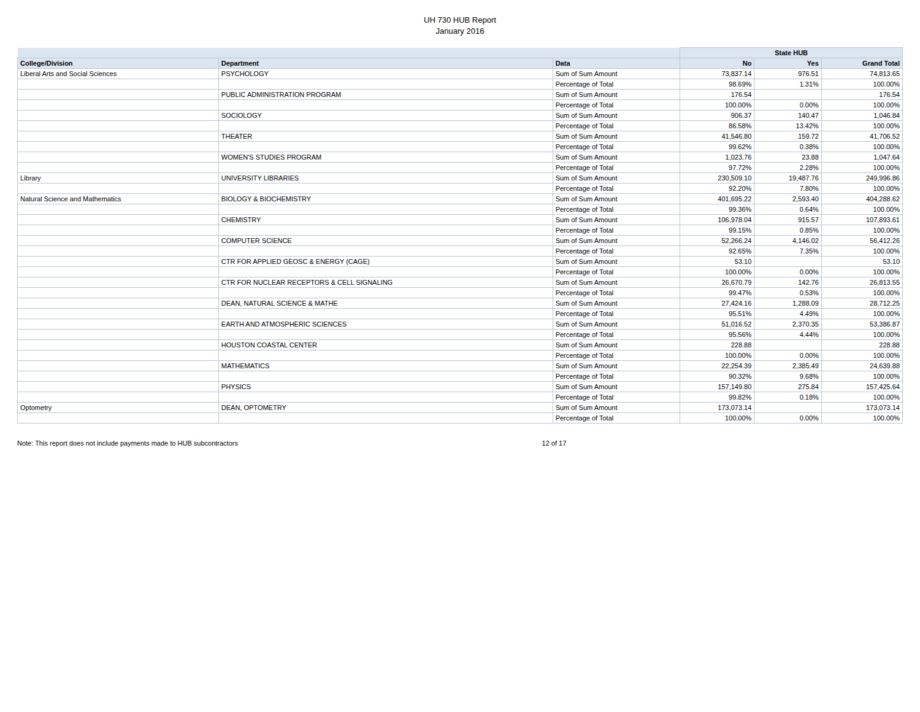UH 730 HUB Report
January 2016
| | State HUB |
| --- | --- |
| College/Division | Department | Data | No | Yes | Grand Total |
| Liberal Arts and Social Sciences | PSYCHOLOGY | Sum of Sum Amount | 73,837.14 | 976.51 | 74,813.65 |
| | | Percentage of Total | 98.69% | 1.31% | 100.00% |
| | PUBLIC ADMINISTRATION PROGRAM | Sum of Sum Amount | 176.54 | | 176.54 |
| | | Percentage of Total | 100.00% | 0.00% | 100.00% |
| | SOCIOLOGY | Sum of Sum Amount | 906.37 | 140.47 | 1,046.84 |
| | | Percentage of Total | 86.58% | 13.42% | 100.00% |
| | THEATER | Sum of Sum Amount | 41,546.80 | 159.72 | 41,706.52 |
| | | Percentage of Total | 99.62% | 0.38% | 100.00% |
| | WOMEN'S STUDIES PROGRAM | Sum of Sum Amount | 1,023.76 | 23.88 | 1,047.64 |
| | | Percentage of Total | 97.72% | 2.28% | 100.00% |
| Library | UNIVERSITY LIBRARIES | Sum of Sum Amount | 230,509.10 | 19,487.76 | 249,996.86 |
| | | Percentage of Total | 92.20% | 7.80% | 100.00% |
| Natural Science and Mathematics | BIOLOGY & BIOCHEMISTRY | Sum of Sum Amount | 401,695.22 | 2,593.40 | 404,288.62 |
| | | Percentage of Total | 99.36% | 0.64% | 100.00% |
| | CHEMISTRY | Sum of Sum Amount | 106,978.04 | 915.57 | 107,893.61 |
| | | Percentage of Total | 99.15% | 0.85% | 100.00% |
| | COMPUTER SCIENCE | Sum of Sum Amount | 52,266.24 | 4,146.02 | 56,412.26 |
| | | Percentage of Total | 92.65% | 7.35% | 100.00% |
| | CTR FOR APPLIED GEOSC & ENERGY (CAGE) | Sum of Sum Amount | 53.10 | | 53.10 |
| | | Percentage of Total | 100.00% | 0.00% | 100.00% |
| | CTR FOR NUCLEAR RECEPTORS & CELL SIGNALING | Sum of Sum Amount | 26,670.79 | 142.76 | 26,813.55 |
| | | Percentage of Total | 99.47% | 0.53% | 100.00% |
| | DEAN, NATURAL SCIENCE & MATHE | Sum of Sum Amount | 27,424.16 | 1,288.09 | 28,712.25 |
| | | Percentage of Total | 95.51% | 4.49% | 100.00% |
| | EARTH AND ATMOSPHERIC SCIENCES | Sum of Sum Amount | 51,016.52 | 2,370.35 | 53,386.87 |
| | | Percentage of Total | 95.56% | 4.44% | 100.00% |
| | HOUSTON COASTAL CENTER | Sum of Sum Amount | 228.88 | | 228.88 |
| | | Percentage of Total | 100.00% | 0.00% | 100.00% |
| | MATHEMATICS | Sum of Sum Amount | 22,254.39 | 2,385.49 | 24,639.88 |
| | | Percentage of Total | 90.32% | 9.68% | 100.00% |
| | PHYSICS | Sum of Sum Amount | 157,149.80 | 275.84 | 157,425.64 |
| | | Percentage of Total | 99.82% | 0.18% | 100.00% |
| Optometry | DEAN, OPTOMETRY | Sum of Sum Amount | 173,073.14 | | 173,073.14 |
| | | Percentage of Total | 100.00% | 0.00% | 100.00% |
Note: This report does not include payments made to HUB subcontractors
12 of 17